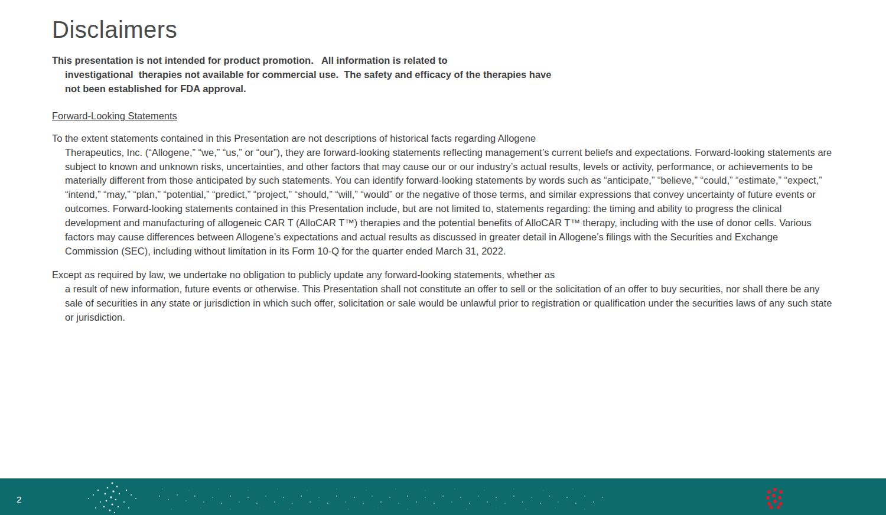Disclaimers
This presentation is not intended for product promotion. All information is related to investigational therapies not available for commercial use. The safety and efficacy of the therapies have not been established for FDA approval.
Forward-Looking Statements
To the extent statements contained in this Presentation are not descriptions of historical facts regarding Allogene Therapeutics, Inc. (“Allogene,” “we,” “us,” or “our”), they are forward-looking statements reflecting management’s current beliefs and expectations. Forward-looking statements are subject to known and unknown risks, uncertainties, and other factors that may cause our or our industry’s actual results, levels or activity, performance, or achievements to be materially different from those anticipated by such statements. You can identify forward-looking statements by words such as “anticipate,” “believe,” “could,” “estimate,” “expect,” “intend,” “may,” “plan,” “potential,” “predict,” “project,” “should,” “will,” “would” or the negative of those terms, and similar expressions that convey uncertainty of future events or outcomes. Forward-looking statements contained in this Presentation include, but are not limited to, statements regarding: the timing and ability to progress the clinical development and manufacturing of allogeneic CAR T (AlloCAR T™) therapies and the potential benefits of AlloCAR T™ therapy, including with the use of donor cells. Various factors may cause differences between Allogene’s expectations and actual results as discussed in greater detail in Allogene’s filings with the Securities and Exchange Commission (SEC), including without limitation in its Form 10-Q for the quarter ended March 31, 2022.
Except as required by law, we undertake no obligation to publicly update any forward-looking statements, whether as a result of new information, future events or otherwise. This Presentation shall not constitute an offer to sell or the solicitation of an offer to buy securities, nor shall there be any sale of securities in any state or jurisdiction in which such offer, solicitation or sale would be unlawful prior to registration or qualification under the securities laws of any such state or jurisdiction.
2
Allogene®
THERAPEUTICS